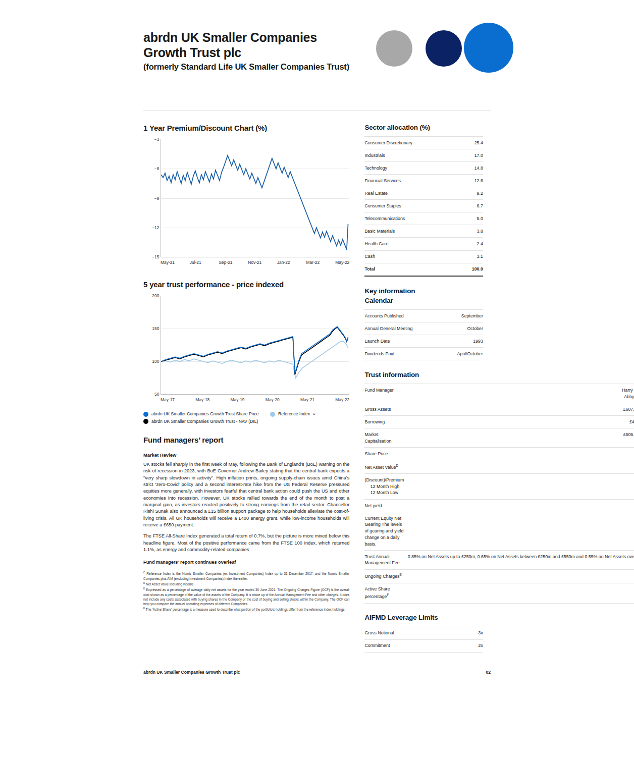abrdn UK Smaller Companies
Growth Trust plc
(formerly Standard Life UK Smaller Companies Trust)
1 Year Premium/Discount Chart (%)
−3
−6
−9
−12
−15
May-21 Jul-21 Sep-21 Nov-21 Jan-22 Mar-22 May-22
5 year trust performance - price indexed
200
150
100
50
May-17 May-18 May-19 May-20 May-21 May-22
abrdn UK Smaller Companies Growth Trust Share Price
Reference IndexC
abrdn UK Smaller Companies Growth Trust - NAV (DIL)
Fund managers’ report
Market Review
UK stocks fell sharply in the first week of May, following the Bank of England’s (BoE) warning on the risk of recession in 2023, with BoE Governor Andrew Bailey stating that the central bank expects a "very sharp slowdown in activity". High inflation prints, ongoing supply-chain issues amid China’s strict ‘zero-Covid’ policy and a second interest-rate hike from the US Federal Reserve pressured equities more generally, with investors fearful that central bank action could push the US and other economies into recession. However, UK stocks rallied towards the end of the month to post a marginal gain, as investors reacted positively to strong earnings from the retail sector. Chancellor Rishi Sunak also announced a £15 billion support package to help households alleviate the cost-of-living crisis. All UK households will receive a £400 energy grant, while low-income households will receive a £650 payment.
The FTSE All-Share Index generated a total return of 0.7%, but the picture is more mixed below this headline figure. Most of the positive performance came from the FTSE 100 Index, which returned 1.1%, as energy and commodity-related companies
Fund managers’ report continues overleaf
C Reference Index is the Numis Smaller Companies (ex Investment Companies) Index up to 31 December 2017, and the Numis Smaller Companies plus AIM (excluding Investment Companies) Index thereafter.
D Net Asset Value including income.
E Expressed as a percentage of average daily net assets for the year ended 30 June 2021. The Ongoing Charges Figure (OCF) is the overall cost shown as a percentage of the value of the assets of the Company. It is made up of the Annual Management Fee and other charges. It does not include any costs associated with buying shares in the Company or the cost of buying and selling stocks within the Company. The OCF can help you compare the annual operating expenses of different Companies.
F The ‘Active Share’ percentage is a measure used to describe what portion of the portfolio’s holdings differ from the reference index holdings.
Sector allocation (%)
| Consumer Discretionary | 25.4 |
| Industrials | 17.0 |
| Technology | 14.8 |
| Financial Services | 12.6 |
| Real Estate | 9.2 |
| Consumer Staples | 6.7 |
| Telecommunications | 5.0 |
| Basic Materials | 3.8 |
| Health Care | 2.4 |
| Cash | 3.1 |
| Total | 100.0 |
Key information
Calendar
| Accounts Published | September |
| Annual General Meeting | October |
| Launch Date | 1993 |
| Dividends Paid | April/October |
Trust information
| Fund Manager | Harry Nimmo / Abby Glennie |
| Gross Assets | £607.2 million |
| Borrowing | £40 million |
| Market Capitalisation | £506.1 million |
| Share Price | 536.0p |
| Net Asset Value D | 600.7p |
| (Discount)/Premium 12 Month High 12 Month Low | (12.1)% (3.9)% (14.5)% |
| Net yield | 1.4% |
| Current Equity Net Gearing The levels of gearing and yield change on a daily basis. | 3.7% |
| Trust Annual Management Fee | 0.85% on Net Assets up to £250m, 0.65% on Net Assets between £250m and £550m and 0.55% on Net Assets over £550m |
| Ongoing Charges E | 0.88% |
| Active Share percentage F | 91.2% |
AIFMD Leverage Limits
| Gross Notional | 3x |
| Commitment | 2x |
abrdn UK Smaller Companies Growth Trust plc
02